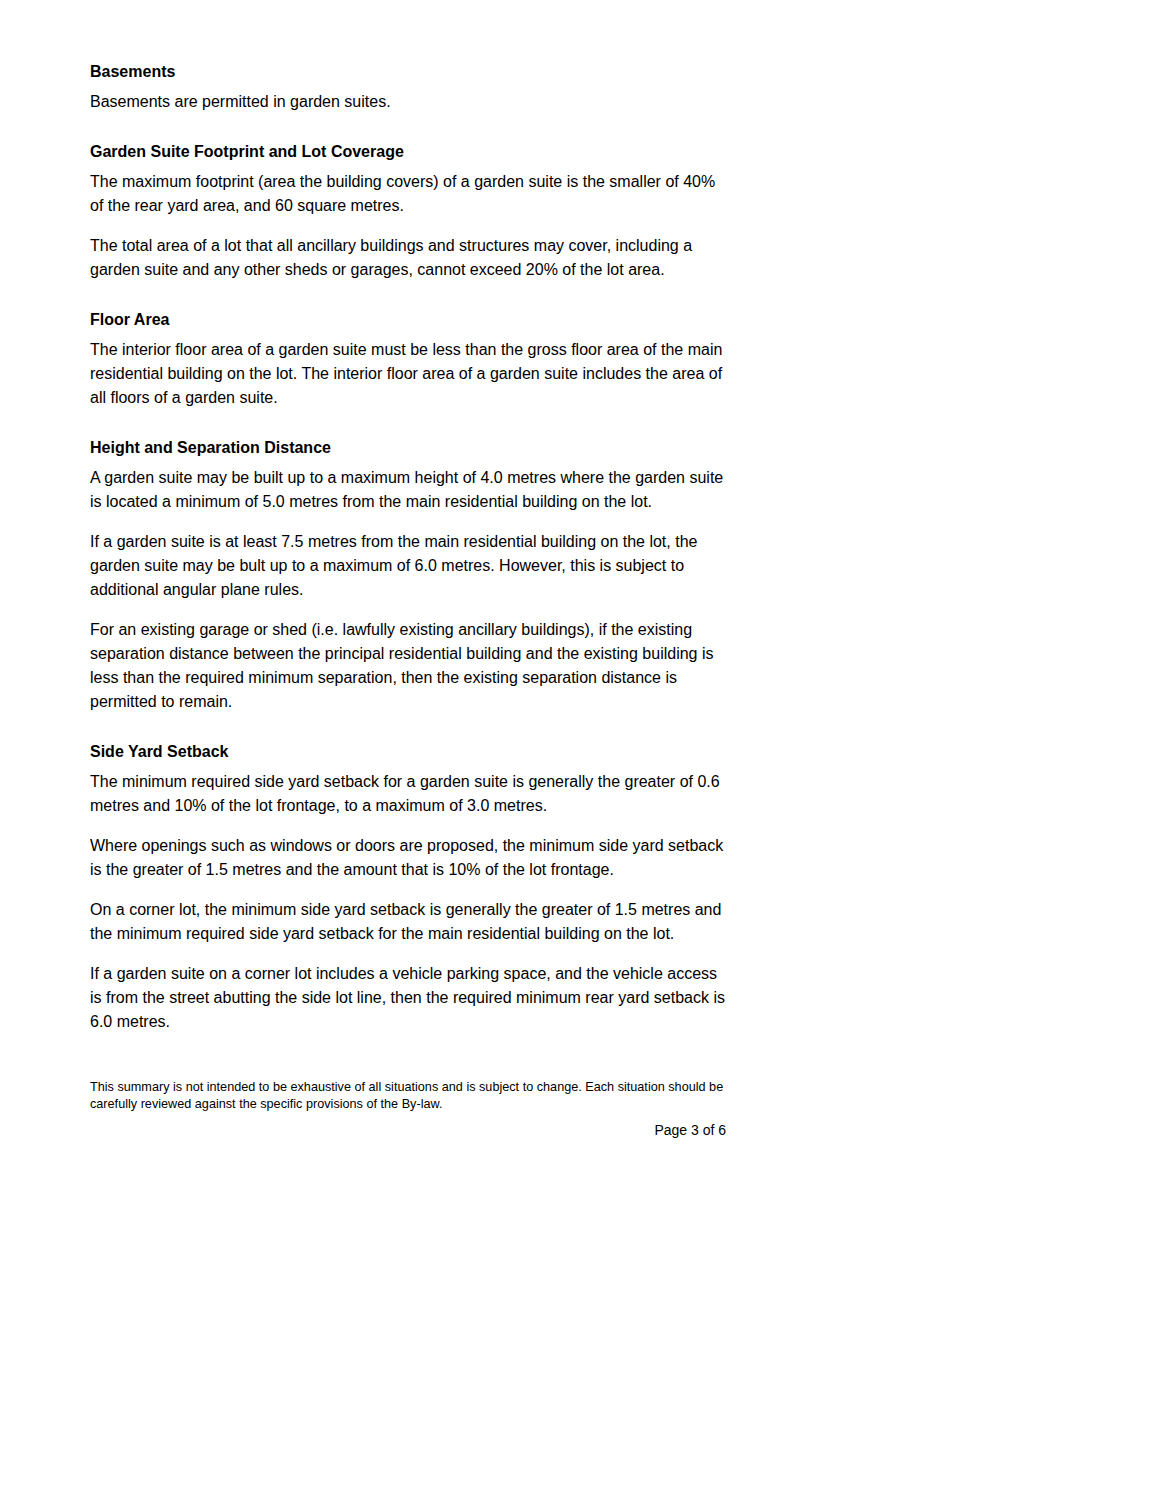Basements
Basements are permitted in garden suites.
Garden Suite Footprint and Lot Coverage
The maximum footprint (area the building covers) of a garden suite is the smaller of 40% of the rear yard area, and 60 square metres.
The total area of a lot that all ancillary buildings and structures may cover, including a garden suite and any other sheds or garages, cannot exceed 20% of the lot area.
Floor Area
The interior floor area of a garden suite must be less than the gross floor area of the main residential building on the lot. The interior floor area of a garden suite includes the area of all floors of a garden suite.
Height and Separation Distance
A garden suite may be built up to a maximum height of 4.0 metres where the garden suite is located a minimum of 5.0 metres from the main residential building on the lot.
If a garden suite is at least 7.5 metres from the main residential building on the lot, the garden suite may be bult up to a maximum of 6.0 metres. However, this is subject to additional angular plane rules.
For an existing garage or shed (i.e. lawfully existing ancillary buildings), if the existing separation distance between the principal residential building and the existing building is less than the required minimum separation, then the existing separation distance is permitted to remain.
Side Yard Setback
The minimum required side yard setback for a garden suite is generally the greater of 0.6 metres and 10% of the lot frontage, to a maximum of 3.0 metres.
Where openings such as windows or doors are proposed, the minimum side yard setback is the greater of 1.5 metres and the amount that is 10% of the lot frontage.
On a corner lot, the minimum side yard setback is generally the greater of 1.5 metres and the minimum required side yard setback for the main residential building on the lot.
If a garden suite on a corner lot includes a vehicle parking space, and the vehicle access is from the street abutting the side lot line, then the required minimum rear yard setback is 6.0 metres.
This summary is not intended to be exhaustive of all situations and is subject to change. Each situation should be carefully reviewed against the specific provisions of the By-law.
Page 3 of 6